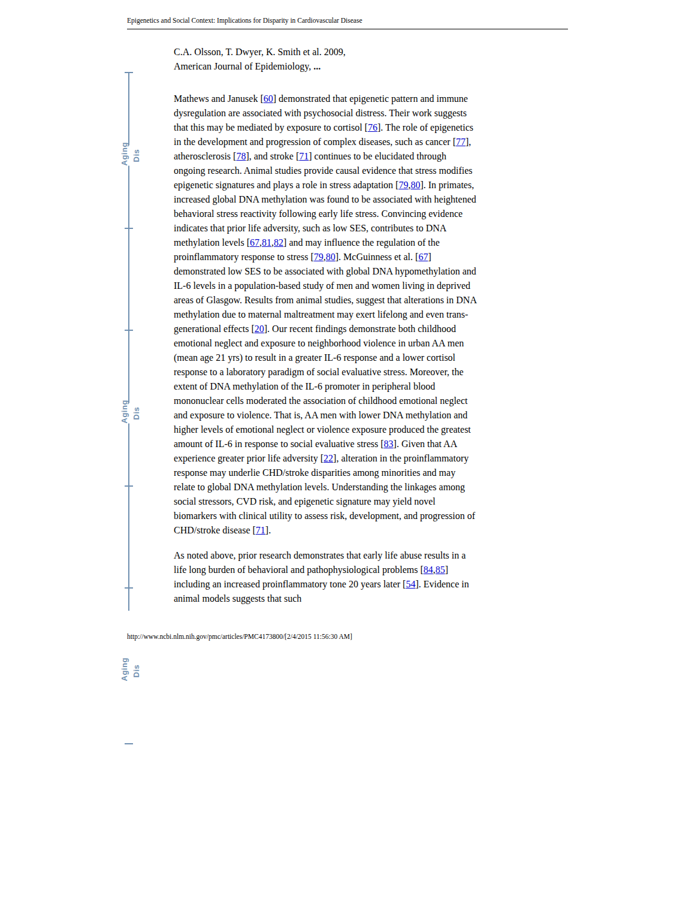Epigenetics and Social Context: Implications for Disparity in Cardiovascular Disease
Aging Dis
Aging Dis
Aging Dis
C.A. Olsson, T. Dwyer, K. Smith et al. 2009, American Journal of Epidemiology, ...
Mathews and Janusek [60] demonstrated that epigenetic pattern and immune dysregulation are associated with psychosocial distress. Their work suggests that this may be mediated by exposure to cortisol [76]. The role of epigenetics in the development and progression of complex diseases, such as cancer [77], atherosclerosis [78], and stroke [71] continues to be elucidated through ongoing research. Animal studies provide causal evidence that stress modifies epigenetic signatures and plays a role in stress adaptation [79,80]. In primates, increased global DNA methylation was found to be associated with heightened behavioral stress reactivity following early life stress. Convincing evidence indicates that prior life adversity, such as low SES, contributes to DNA methylation levels [67,81,82] and may influence the regulation of the proinflammatory response to stress [79,80]. McGuinness et al. [67] demonstrated low SES to be associated with global DNA hypomethylation and IL-6 levels in a population-based study of men and women living in deprived areas of Glasgow. Results from animal studies, suggest that alterations in DNA methylation due to maternal maltreatment may exert lifelong and even trans-generational effects [20]. Our recent findings demonstrate both childhood emotional neglect and exposure to neighborhood violence in urban AA men (mean age 21 yrs) to result in a greater IL-6 response and a lower cortisol response to a laboratory paradigm of social evaluative stress. Moreover, the extent of DNA methylation of the IL-6 promoter in peripheral blood mononuclear cells moderated the association of childhood emotional neglect and exposure to violence. That is, AA men with lower DNA methylation and higher levels of emotional neglect or violence exposure produced the greatest amount of IL-6 in response to social evaluative stress [83]. Given that AA experience greater prior life adversity [22], alteration in the proinflammatory response may underlie CHD/stroke disparities among minorities and may relate to global DNA methylation levels. Understanding the linkages among social stressors, CVD risk, and epigenetic signature may yield novel biomarkers with clinical utility to assess risk, development, and progression of CHD/stroke disease [71].
As noted above, prior research demonstrates that early life abuse results in a life long burden of behavioral and pathophysiological problems [84,85] including an increased proinflammatory tone 20 years later [54]. Evidence in animal models suggests that such
http://www.ncbi.nlm.nih.gov/pmc/articles/PMC4173800/[2/4/2015 11:56:30 AM]